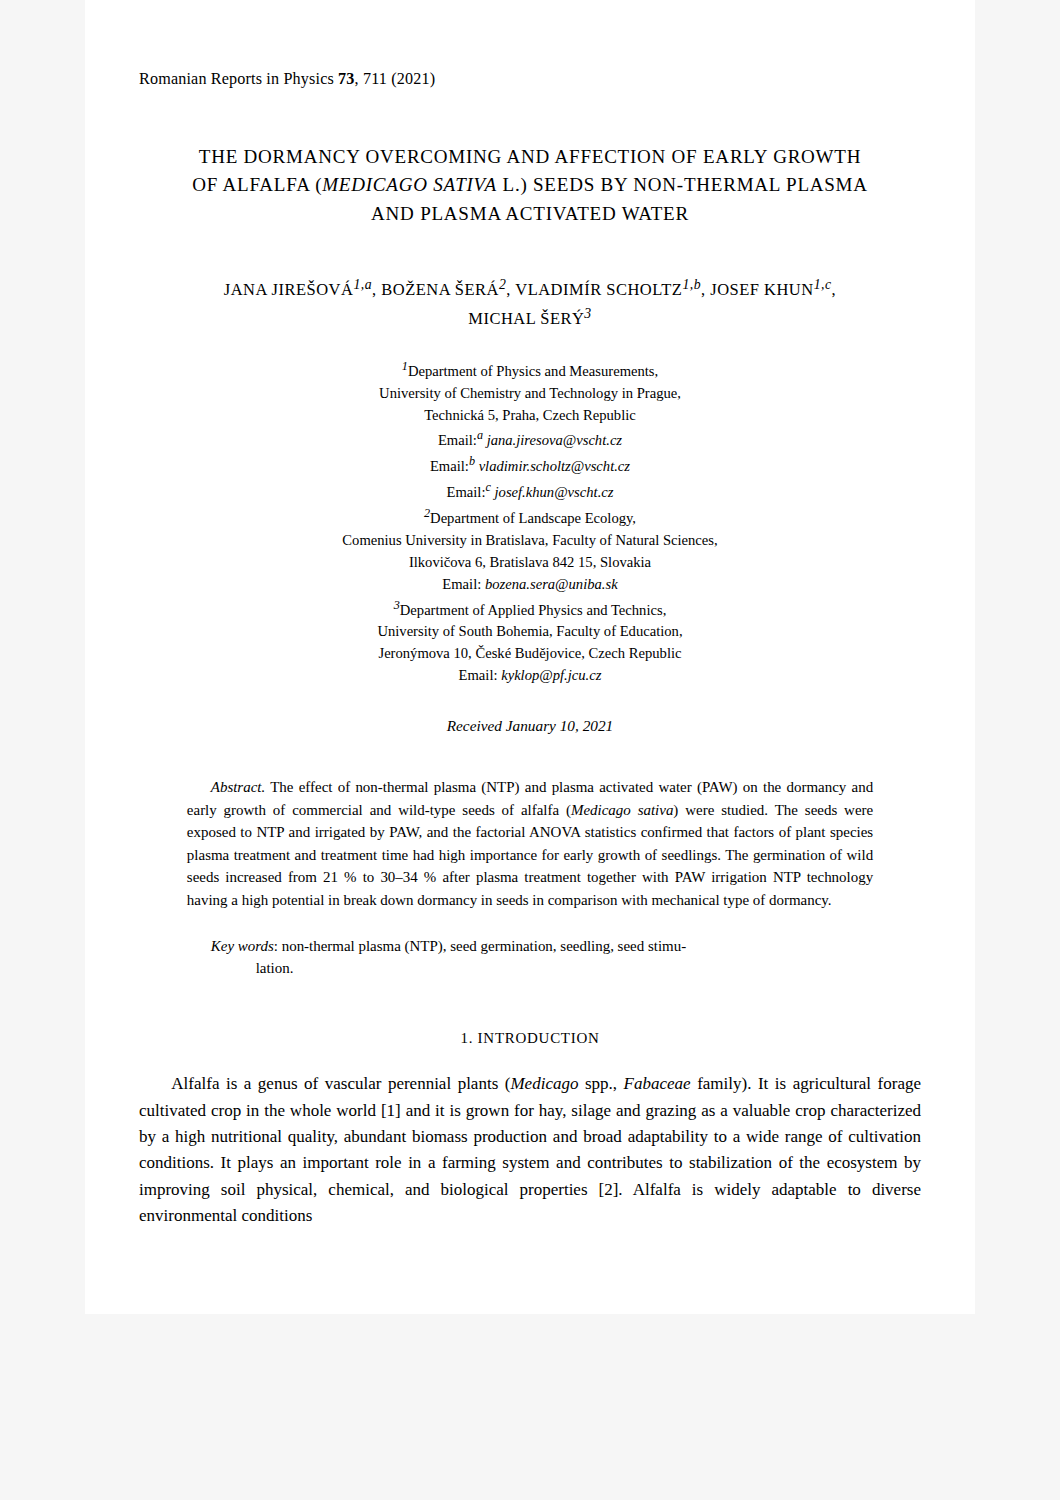Romanian Reports in Physics 73, 711 (2021)
The dormancy overcoming and affection of early growth
of alfalfa (Medicago sativa L.) seeds by non-thermal plasma
and plasma activated water
Jana Jirešová1,a, Božena Šerá2, Vladimír Scholtz1,b, Josef Khun1,c,
Michal Šerý3
1Department of Physics and Measurements,
University of Chemistry and Technology in Prague,
Technická 5, Praha, Czech Republic
Email:a jana.jiresova@vscht.cz
Email:b vladimir.scholtz@vscht.cz
Email:c josef.khun@vscht.cz
2Department of Landscape Ecology,
Comenius University in Bratislava, Faculty of Natural Sciences,
Ilkovičova 6, Bratislava 842 15, Slovakia
Email: bozena.sera@uniba.sk
3Department of Applied Physics and Technics,
University of South Bohemia, Faculty of Education,
Jeronýmova 10, České Budějovice, Czech Republic
Email: kyklop@pf.jcu.cz
Received January 10, 2021
Abstract. The effect of non-thermal plasma (NTP) and plasma activated water (PAW) on the dormancy and early growth of commercial and wild-type seeds of alfalfa (Medicago sativa) were studied. The seeds were exposed to NTP and irrigated by PAW, and the factorial ANOVA statistics confirmed that factors of plant species plasma treatment and treatment time had high importance for early growth of seedlings. The germination of wild seeds increased from 21 % to 30–34 % after plasma treatment together with PAW irrigation NTP technology having a high potential in break down dormancy in seeds in comparison with mechanical type of dormancy.
Key words: non-thermal plasma (NTP), seed germination, seedling, seed stimu-lation.
1. Introduction
Alfalfa is a genus of vascular perennial plants (Medicago spp., Fabaceae family). It is agricultural forage cultivated crop in the whole world [1] and it is grown for hay, silage and grazing as a valuable crop characterized by a high nutritional quality, abundant biomass production and broad adaptability to a wide range of cultivation conditions. It plays an important role in a farming system and contributes to stabilization of the ecosystem by improving soil physical, chemical, and biological properties [2]. Alfalfa is widely adaptable to diverse environmental conditions